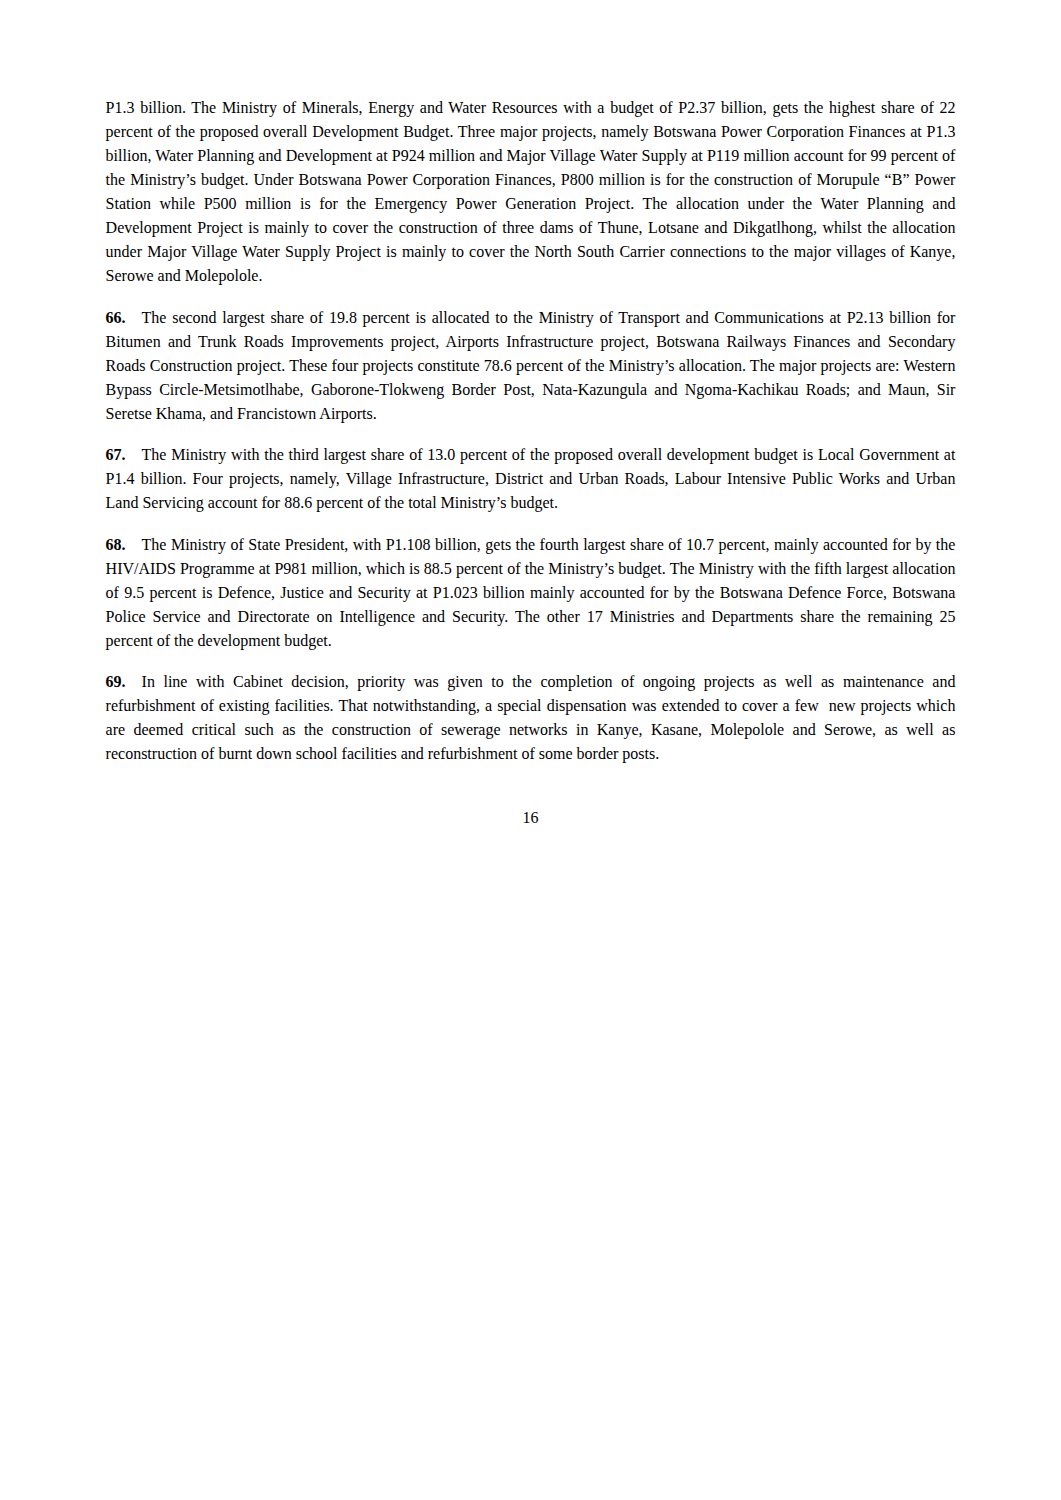P1.3 billion. The Ministry of Minerals, Energy and Water Resources with a budget of P2.37 billion, gets the highest share of 22 percent of the proposed overall Development Budget. Three major projects, namely Botswana Power Corporation Finances at P1.3 billion, Water Planning and Development at P924 million and Major Village Water Supply at P119 million account for 99 percent of the Ministry’s budget. Under Botswana Power Corporation Finances, P800 million is for the construction of Morupule “B” Power Station while P500 million is for the Emergency Power Generation Project. The allocation under the Water Planning and Development Project is mainly to cover the construction of three dams of Thune, Lotsane and Dikgatlhong, whilst the allocation under Major Village Water Supply Project is mainly to cover the North South Carrier connections to the major villages of Kanye, Serowe and Molepolole.
66. The second largest share of 19.8 percent is allocated to the Ministry of Transport and Communications at P2.13 billion for Bitumen and Trunk Roads Improvements project, Airports Infrastructure project, Botswana Railways Finances and Secondary Roads Construction project. These four projects constitute 78.6 percent of the Ministry’s allocation. The major projects are: Western Bypass Circle-Metsimotlhabe, Gaborone-Tlokweng Border Post, Nata-Kazungula and Ngoma-Kachikau Roads; and Maun, Sir Seretse Khama, and Francistown Airports.
67. The Ministry with the third largest share of 13.0 percent of the proposed overall development budget is Local Government at P1.4 billion. Four projects, namely, Village Infrastructure, District and Urban Roads, Labour Intensive Public Works and Urban Land Servicing account for 88.6 percent of the total Ministry’s budget.
68. The Ministry of State President, with P1.108 billion, gets the fourth largest share of 10.7 percent, mainly accounted for by the HIV/AIDS Programme at P981 million, which is 88.5 percent of the Ministry’s budget. The Ministry with the fifth largest allocation of 9.5 percent is Defence, Justice and Security at P1.023 billion mainly accounted for by the Botswana Defence Force, Botswana Police Service and Directorate on Intelligence and Security. The other 17 Ministries and Departments share the remaining 25 percent of the development budget.
69. In line with Cabinet decision, priority was given to the completion of ongoing projects as well as maintenance and refurbishment of existing facilities. That notwithstanding, a special dispensation was extended to cover a few new projects which are deemed critical such as the construction of sewerage networks in Kanye, Kasane, Molepolole and Serowe, as well as reconstruction of burnt down school facilities and refurbishment of some border posts.
16